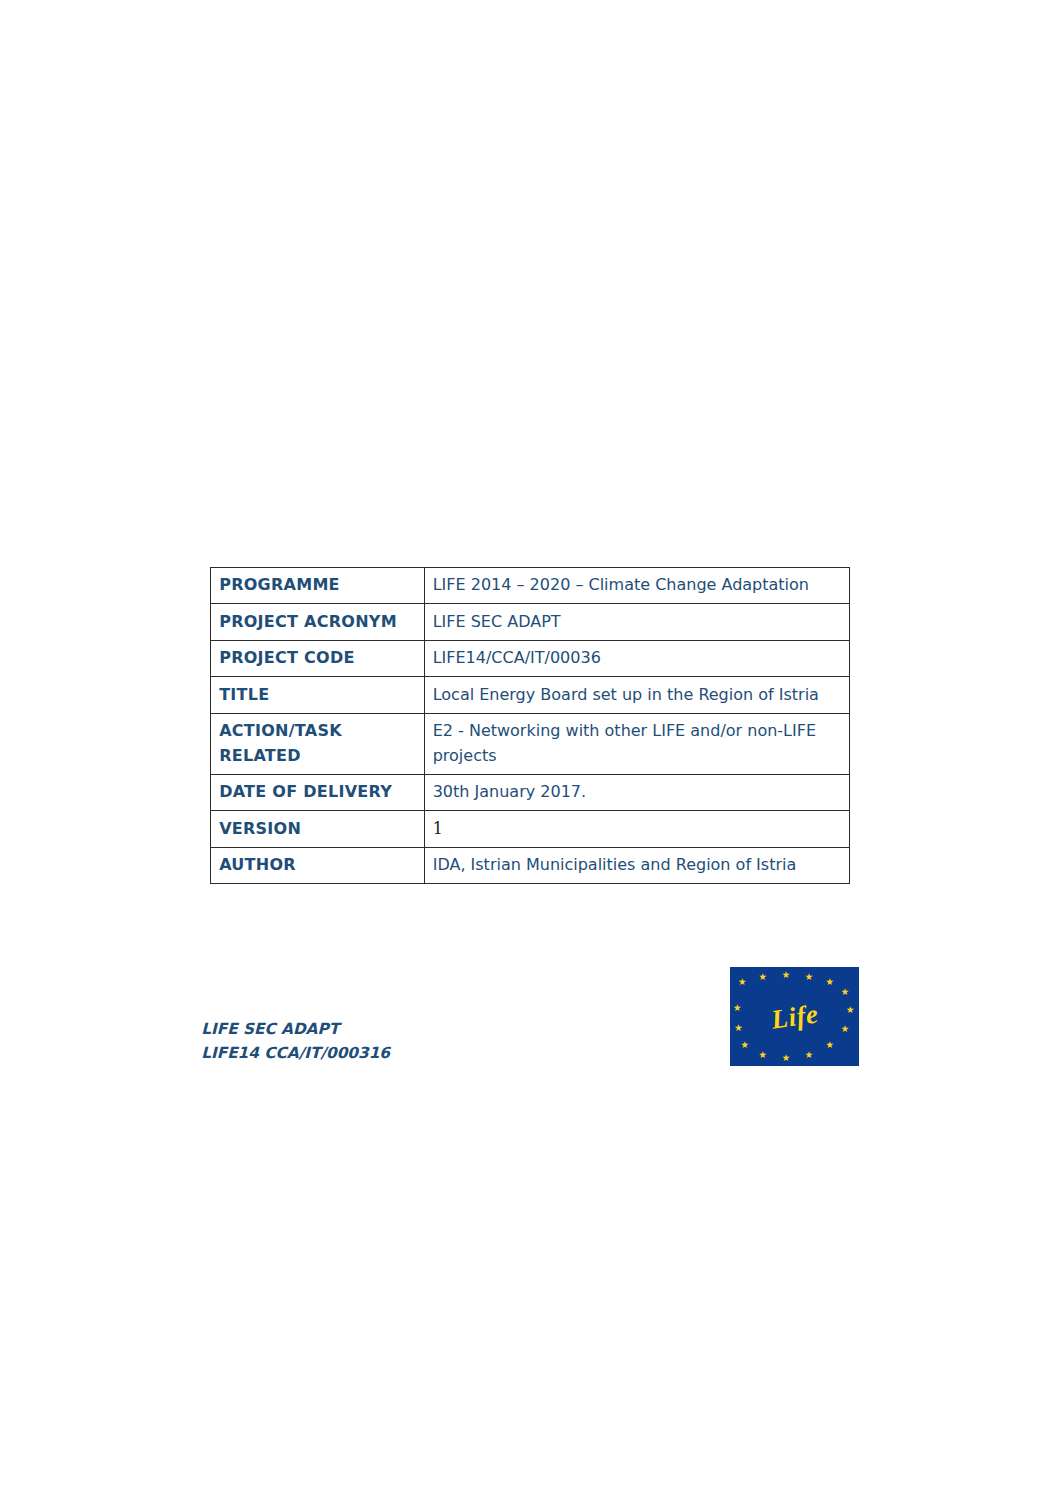| PROGRAMME | LIFE 2014 – 2020 – Climate Change Adaptation |
| PROJECT ACRONYM | LIFE SEC ADAPT |
| PROJECT CODE | LIFE14/CCA/IT/00036 |
| TITLE | Local Energy Board set up in the Region of Istria |
| ACTION/TASK RELATED | E2 - Networking with other LIFE and/or non-LIFE projects |
| DATE OF DELIVERY | 30th January 2017. |
| VERSION | 1 |
| AUTHOR | IDA, Istrian Municipalities and Region of Istria |
LIFE SEC ADAPT
LIFE14 CCA/IT/000316
★ ★ ★ ★ ★ ★ ★ ★ ★ ★ ★ ★ ★ ★ ★
Life